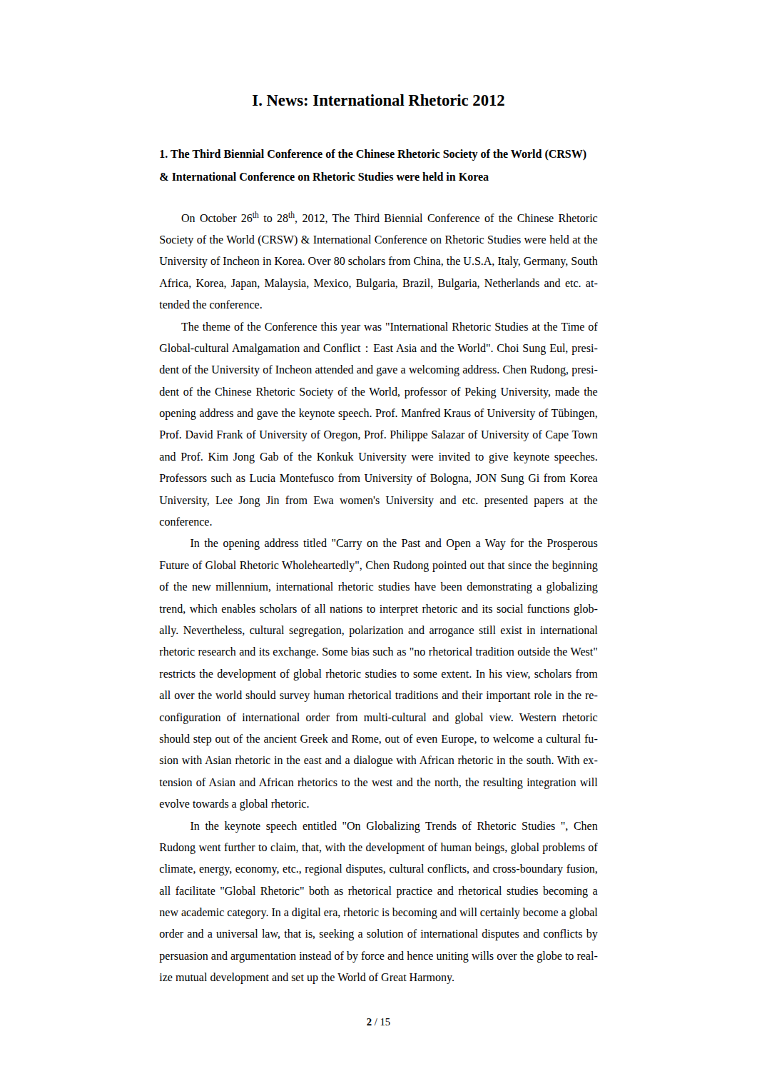I. News: International Rhetoric 2012
1. The Third Biennial Conference of the Chinese Rhetoric Society of the World (CRSW) & International Conference on Rhetoric Studies were held in Korea
On October 26th to 28th, 2012, The Third Biennial Conference of the Chinese Rhetoric Society of the World (CRSW) & International Conference on Rhetoric Studies were held at the University of Incheon in Korea. Over 80 scholars from China, the U.S.A, Italy, Germany, South Africa, Korea, Japan, Malaysia, Mexico, Bulgaria, Brazil, Bulgaria, Netherlands and etc. attended the conference.
The theme of the Conference this year was "International Rhetoric Studies at the Time of Global-cultural Amalgamation and Conflict：East Asia and the World". Choi Sung Eul, president of the University of Incheon attended and gave a welcoming address. Chen Rudong, president of the Chinese Rhetoric Society of the World, professor of Peking University, made the opening address and gave the keynote speech. Prof. Manfred Kraus of University of Tübingen, Prof. David Frank of University of Oregon, Prof. Philippe Salazar of University of Cape Town and Prof. Kim Jong Gab of the Konkuk University were invited to give keynote speeches. Professors such as Lucia Montefusco from University of Bologna, JON Sung Gi from Korea University, Lee Jong Jin from Ewa women's University and etc. presented papers at the conference.
In the opening address titled "Carry on the Past and Open a Way for the Prosperous Future of Global Rhetoric Wholeheartedly", Chen Rudong pointed out that since the beginning of the new millennium, international rhetoric studies have been demonstrating a globalizing trend, which enables scholars of all nations to interpret rhetoric and its social functions globally. Nevertheless, cultural segregation, polarization and arrogance still exist in international rhetoric research and its exchange. Some bias such as "no rhetorical tradition outside the West" restricts the development of global rhetoric studies to some extent. In his view, scholars from all over the world should survey human rhetorical traditions and their important role in the reconfiguration of international order from multi-cultural and global view. Western rhetoric should step out of the ancient Greek and Rome, out of even Europe, to welcome a cultural fusion with Asian rhetoric in the east and a dialogue with African rhetoric in the south. With extension of Asian and African rhetorics to the west and the north, the resulting integration will evolve towards a global rhetoric.
In the keynote speech entitled "On Globalizing Trends of Rhetoric Studies ", Chen Rudong went further to claim, that, with the development of human beings, global problems of climate, energy, economy, etc., regional disputes, cultural conflicts, and cross-boundary fusion, all facilitate "Global Rhetoric" both as rhetorical practice and rhetorical studies becoming a new academic category. In a digital era, rhetoric is becoming and will certainly become a global order and a universal law, that is, seeking a solution of international disputes and conflicts by persuasion and argumentation instead of by force and hence uniting wills over the globe to realize mutual development and set up the World of Great Harmony.
2 / 15